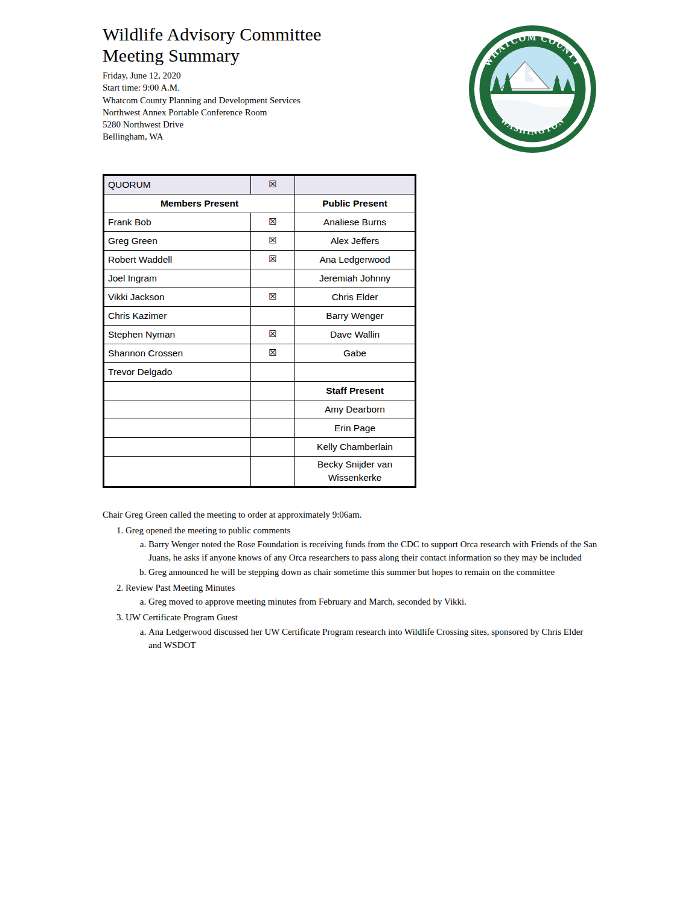Wildlife Advisory Committee
Meeting Summary
Friday, June 12, 2020
Start time: 9:00 A.M.
Whatcom County Planning and Development Services
Northwest Annex Portable Conference Room
5280 Northwest Drive
Bellingham, WA
WHATCOM COUNTY WASHINGTON
| QUORUM | ☒ | |
| Members Present | Public Present |
| Frank Bob | ☒ | Analiese Burns |
| Greg Green | ☒ | Alex Jeffers |
| Robert Waddell | ☒ | Ana Ledgerwood |
| Joel Ingram | | Jeremiah Johnny |
| Vikki Jackson | ☒ | Chris Elder |
| Chris Kazimer | | Barry Wenger |
| Stephen Nyman | ☒ | Dave Wallin |
| Shannon Crossen | ☒ | Gabe |
| Trevor Delgado | | |
| | | Staff Present |
| | | Amy Dearborn |
| | | Erin Page |
| | | Kelly Chamberlain |
| | | Becky Snijder van Wissenkerke |
Chair Greg Green called the meeting to order at approximately 9:06am.
Greg opened the meeting to public comments
Barry Wenger noted the Rose Foundation is receiving funds from the CDC to support Orca research with Friends of the San Juans, he asks if anyone knows of any Orca researchers to pass along their contact information so they may be included
Greg announced he will be stepping down as chair sometime this summer but hopes to remain on the committee
Review Past Meeting Minutes
Greg moved to approve meeting minutes from February and March, seconded by Vikki.
UW Certificate Program Guest
Ana Ledgerwood discussed her UW Certificate Program research into Wildlife Crossing sites, sponsored by Chris Elder and WSDOT